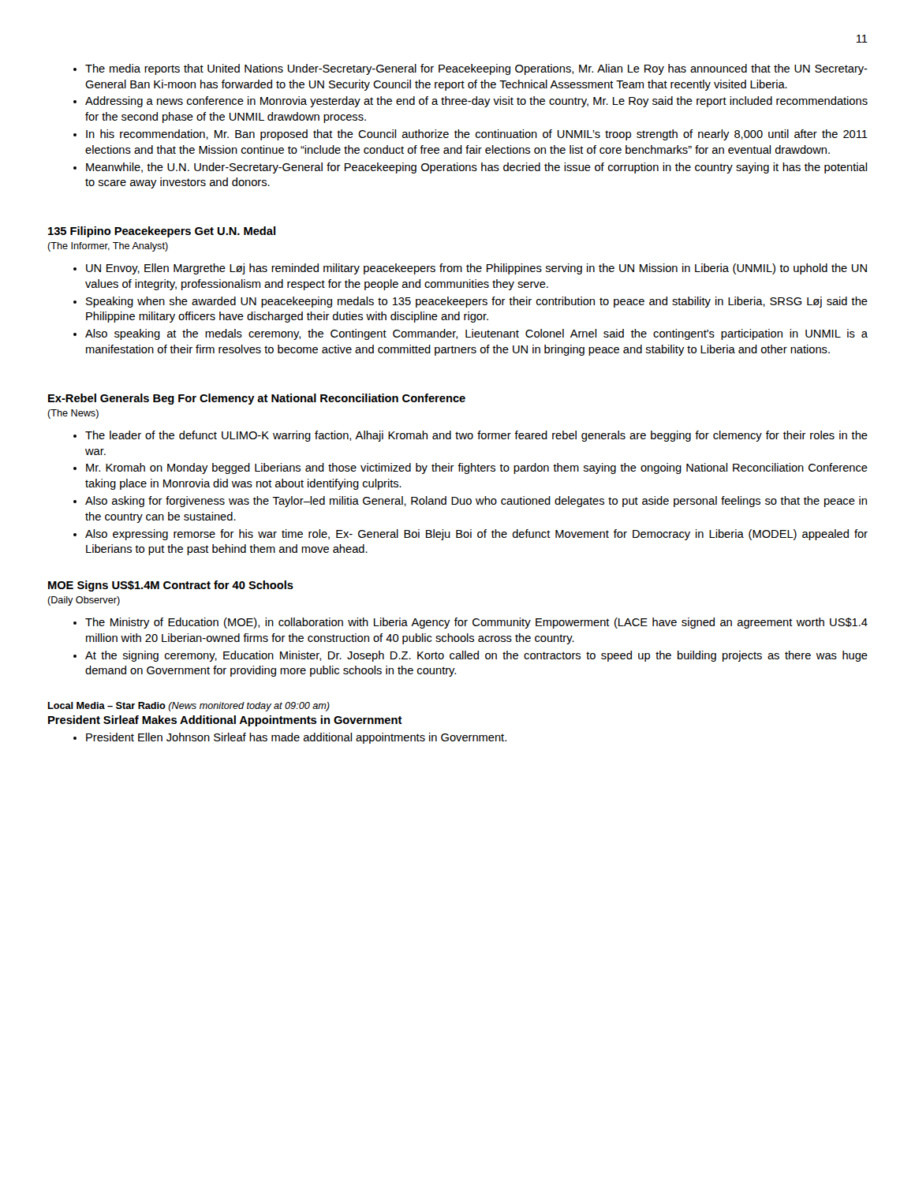11
The media reports that United Nations Under-Secretary-General for Peacekeeping Operations, Mr. Alian Le Roy has announced that the UN Secretary-General Ban Ki-moon has forwarded to the UN Security Council the report of the Technical Assessment Team that recently visited Liberia.
Addressing a news conference in Monrovia yesterday at the end of a three-day visit to the country, Mr. Le Roy said the report included recommendations for the second phase of the UNMIL drawdown process.
In his recommendation, Mr. Ban proposed that the Council authorize the continuation of UNMIL’s troop strength of nearly 8,000 until after the 2011 elections and that the Mission continue to “include the conduct of free and fair elections on the list of core benchmarks” for an eventual drawdown.
Meanwhile, the U.N. Under-Secretary-General for Peacekeeping Operations has decried the issue of corruption in the country saying it has the potential to scare away investors and donors.
135 Filipino Peacekeepers Get U.N. Medal
(The Informer, The Analyst)
UN Envoy, Ellen Margrethe Løj has reminded military peacekeepers from the Philippines serving in the UN Mission in Liberia (UNMIL) to uphold the UN values of integrity, professionalism and respect for the people and communities they serve.
Speaking when she awarded UN peacekeeping medals to 135 peacekeepers for their contribution to peace and stability in Liberia, SRSG Løj said the Philippine military officers have discharged their duties with discipline and rigor.
Also speaking at the medals ceremony, the Contingent Commander, Lieutenant Colonel Arnel said the contingent's participation in UNMIL is a manifestation of their firm resolves to become active and committed partners of the UN in bringing peace and stability to Liberia and other nations.
Ex-Rebel Generals Beg For Clemency at National Reconciliation Conference
(The News)
The leader of the defunct ULIMO-K warring faction, Alhaji Kromah and two former feared rebel generals are begging for clemency for their roles in the war.
Mr. Kromah on Monday begged Liberians and those victimized by their fighters to pardon them saying the ongoing National Reconciliation Conference taking place in Monrovia did was not about identifying culprits.
Also asking for forgiveness was the Taylor–led militia General, Roland Duo who cautioned delegates to put aside personal feelings so that the peace in the country can be sustained.
Also expressing remorse for his war time role, Ex- General Boi Bleju Boi of the defunct Movement for Democracy in Liberia (MODEL) appealed for Liberians to put the past behind them and move ahead.
MOE Signs US$1.4M Contract for 40 Schools
(Daily Observer)
The Ministry of Education (MOE), in collaboration with Liberia Agency for Community Empowerment (LACE have signed an agreement worth US$1.4 million with 20 Liberian-owned firms for the construction of 40 public schools across the country.
At the signing ceremony, Education Minister, Dr. Joseph D.Z. Korto called on the contractors to speed up the building projects as there was huge demand on Government for providing more public schools in the country.
Local Media – Star Radio (News monitored today at 09:00 am)
President Sirleaf Makes Additional Appointments in Government
President Ellen Johnson Sirleaf has made additional appointments in Government.